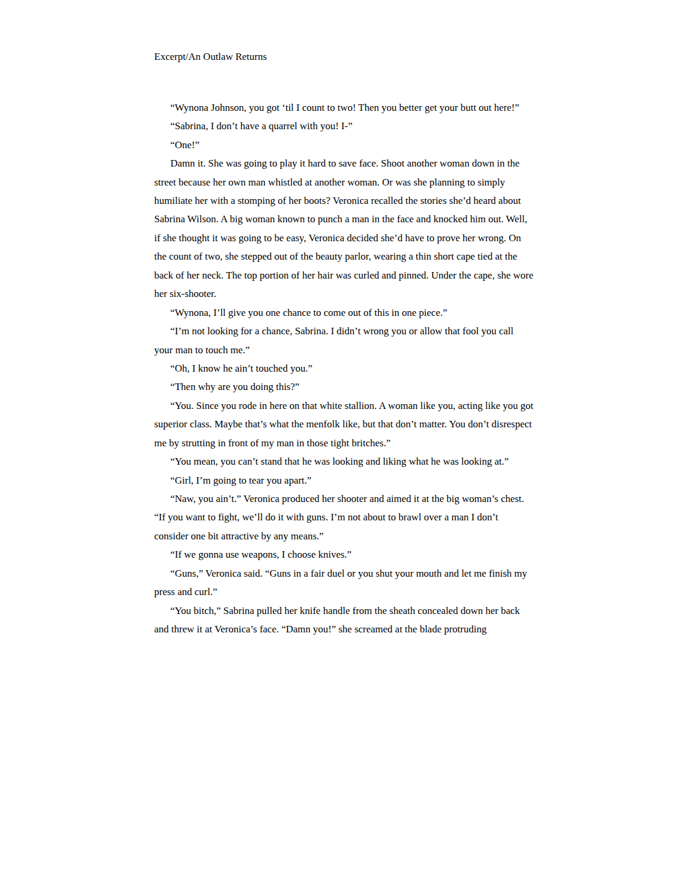Excerpt/An Outlaw Returns
“Wynona Johnson, you got ‘til I count to two! Then you better get your butt out here!”
“Sabrina, I don’t have a quarrel with you! I-”
“One!”
Damn it. She was going to play it hard to save face. Shoot another woman down in the street because her own man whistled at another woman. Or was she planning to simply humiliate her with a stomping of her boots? Veronica recalled the stories she’d heard about Sabrina Wilson. A big woman known to punch a man in the face and knocked him out. Well, if she thought it was going to be easy, Veronica decided she’d have to prove her wrong. On the count of two, she stepped out of the beauty parlor, wearing a thin short cape tied at the back of her neck. The top portion of her hair was curled and pinned. Under the cape, she wore her six-shooter.
“Wynona, I’ll give you one chance to come out of this in one piece.”
“I’m not looking for a chance, Sabrina. I didn’t wrong you or allow that fool you call your man to touch me.”
“Oh, I know he ain’t touched you.”
“Then why are you doing this?”
“You. Since you rode in here on that white stallion. A woman like you, acting like you got superior class. Maybe that’s what the menfolk like, but that don’t matter. You don’t disrespect me by strutting in front of my man in those tight britches.”
“You mean, you can’t stand that he was looking and liking what he was looking at.”
“Girl, I’m going to tear you apart.”
“Naw, you ain’t.” Veronica produced her shooter and aimed it at the big woman’s chest. “If you want to fight, we’ll do it with guns. I’m not about to brawl over a man I don’t consider one bit attractive by any means.”
“If we gonna use weapons, I choose knives.”
“Guns,” Veronica said. “Guns in a fair duel or you shut your mouth and let me finish my press and curl.”
“You bitch,” Sabrina pulled her knife handle from the sheath concealed down her back and threw it at Veronica’s face. “Damn you!” she screamed at the blade protruding